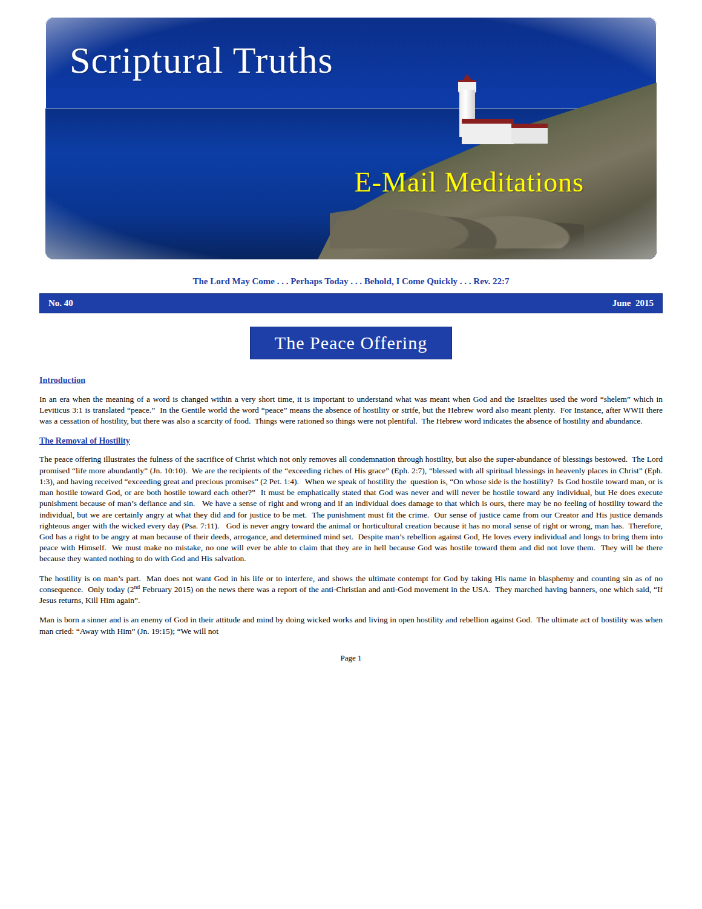Scriptural Truths
E-Mail Meditations
The Lord May Come . . . Perhaps Today . . . Behold, I Come Quickly . . . Rev. 22:7
No. 40 June 2015
The Peace Offering
Introduction
In an era when the meaning of a word is changed within a very short time, it is important to understand what was meant when God and the Israelites used the word “shelem” which in Leviticus 3:1 is translated “peace.” In the Gentile world the word “peace” means the absence of hostility or strife, but the Hebrew word also meant plenty. For Instance, after WWII there was a cessation of hostility, but there was also a scarcity of food. Things were rationed so things were not plentiful. The Hebrew word indicates the absence of hostility and abundance.
The Removal of Hostility
The peace offering illustrates the fulness of the sacrifice of Christ which not only removes all condemnation through hostility, but also the super-abundance of blessings bestowed. The Lord promised “life more abundantly” (Jn. 10:10). We are the recipients of the “exceeding riches of His grace” (Eph. 2:7), “blessed with all spiritual blessings in heavenly places in Christ” (Eph. 1:3), and having received “exceeding great and precious promises” (2 Pet. 1:4). When we speak of hostility the question is, “On whose side is the hostility? Is God hostile toward man, or is man hostile toward God, or are both hostile toward each other?” It must be emphatically stated that God was never and will never be hostile toward any individual, but He does execute punishment because of man’s defiance and sin. We have a sense of right and wrong and if an individual does damage to that which is ours, there may be no feeling of hostility toward the individual, but we are certainly angry at what they did and for justice to be met. The punishment must fit the crime. Our sense of justice came from our Creator and His justice demands righteous anger with the wicked every day (Psa. 7:11). God is never angry toward the animal or horticultural creation because it has no moral sense of right or wrong, man has. Therefore, God has a right to be angry at man because of their deeds, arrogance, and determined mind set. Despite man’s rebellion against God, He loves every individual and longs to bring them into peace with Himself. We must make no mistake, no one will ever be able to claim that they are in hell because God was hostile toward them and did not love them. They will be there because they wanted nothing to do with God and His salvation.
The hostility is on man’s part. Man does not want God in his life or to interfere, and shows the ultimate contempt for God by taking His name in blasphemy and counting sin as of no consequence. Only today (2nd February 2015) on the news there was a report of the anti-Christian and anti-God movement in the USA. They marched having banners, one which said, “If Jesus returns, Kill Him again”.
Man is born a sinner and is an enemy of God in their attitude and mind by doing wicked works and living in open hostility and rebellion against God. The ultimate act of hostility was when man cried: “Away with Him” (Jn. 19:15); “We will not
Page 1